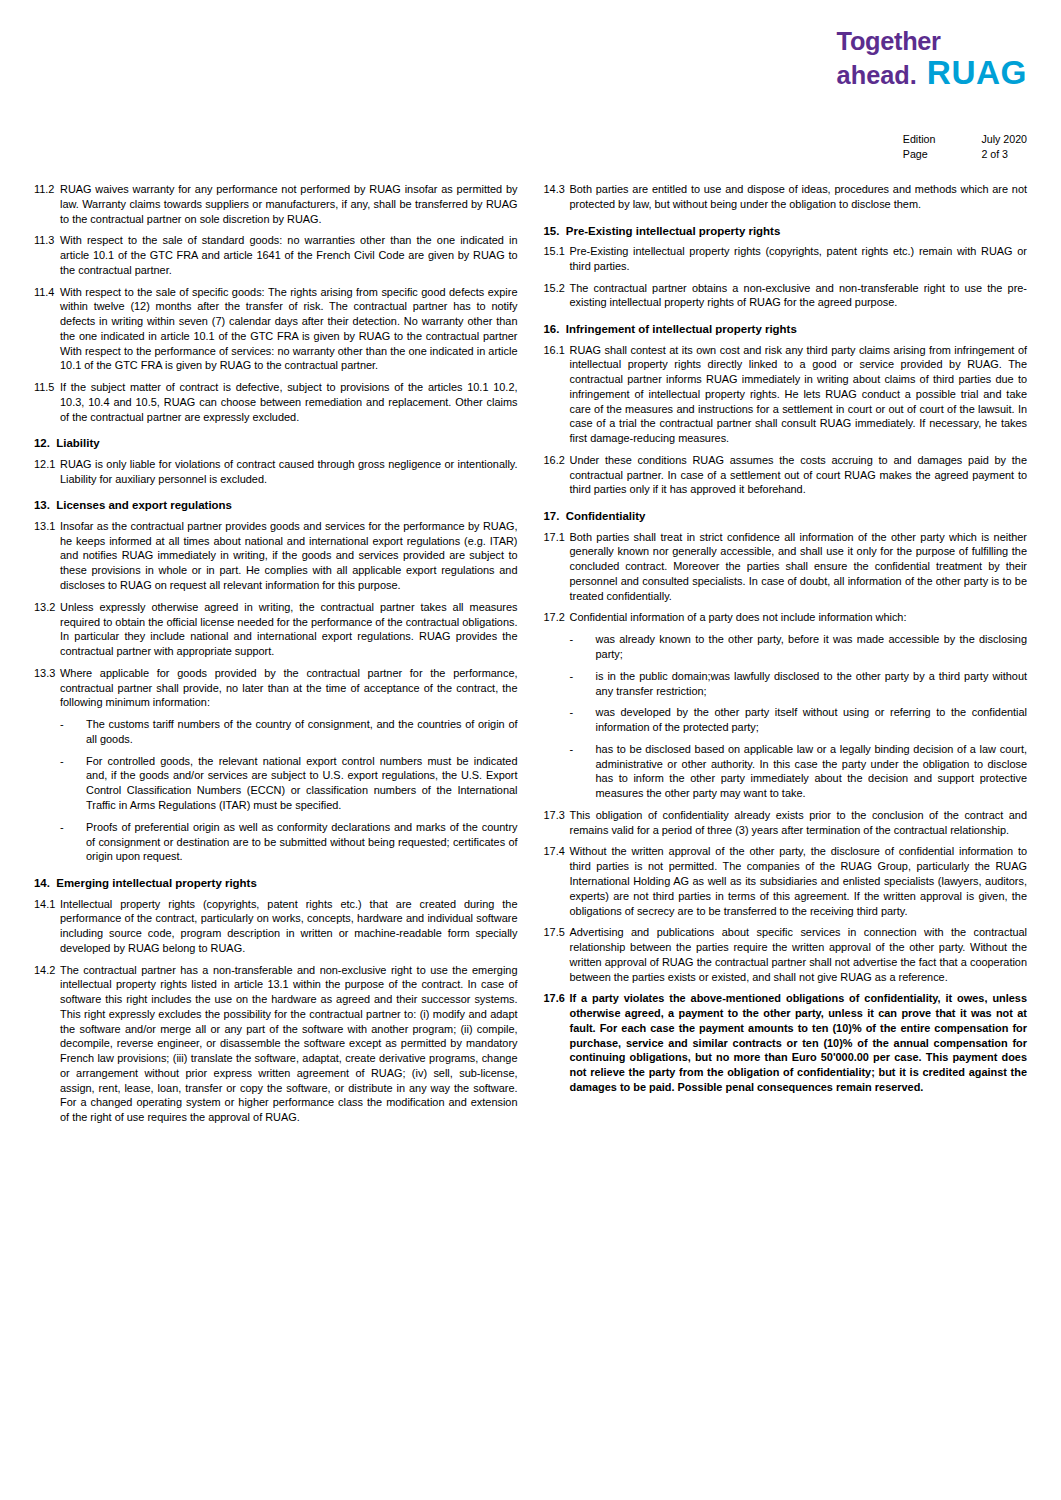Together
ahead. RUAG
| Edition | July 2020 |
| Page | 2 of 3 |
11.2
RUAG waives warranty for any performance not performed by RUAG insofar as permitted by law. Warranty claims towards suppliers or manufacturers, if any, shall be transferred by RUAG to the contractual partner on sole discretion by RUAG.
11.3
With respect to the sale of standard goods: no warranties other than the one indicated in article 10.1 of the GTC FRA and article 1641 of the French Civil Code are given by RUAG to the contractual partner.
11.4
With respect to the sale of specific goods: The rights arising from specific good defects expire within twelve (12) months after the transfer of risk. The contractual partner has to notify defects in writing within seven (7) calendar days after their detection. No warranty other than the one indicated in article 10.1 of the GTC FRA is given by RUAG to the contractual partner With respect to the performance of services: no warranty other than the one indicated in article 10.1 of the GTC FRA is given by RUAG to the contractual partner.
11.5
If the subject matter of contract is defective, subject to provisions of the articles 10.1 10.2, 10.3, 10.4 and 10.5, RUAG can choose between remediation and replacement. Other claims of the contractual partner are expressly excluded.
12. Liability
12.1
RUAG is only liable for violations of contract caused through gross negligence or intentionally. Liability for auxiliary personnel is excluded.
13. Licenses and export regulations
13.1
Insofar as the contractual partner provides goods and services for the performance by RUAG, he keeps informed at all times about national and international export regulations (e.g. ITAR) and notifies RUAG immediately in writing, if the goods and services provided are subject to these provisions in whole or in part. He complies with all applicable export regulations and discloses to RUAG on request all relevant information for this purpose.
13.2
Unless expressly otherwise agreed in writing, the contractual partner takes all measures required to obtain the official license needed for the performance of the contractual obligations. In particular they include national and international export regulations. RUAG provides the contractual partner with appropriate support.
13.3
Where applicable for goods provided by the contractual partner for the performance, contractual partner shall provide, no later than at the time of acceptance of the contract, the following minimum information:
-
The customs tariff numbers of the country of consignment, and the countries of origin of all goods.
-
For controlled goods, the relevant national export control numbers must be indicated and, if the goods and/or services are subject to U.S. export regulations, the U.S. Export Control Classification Numbers (ECCN) or classification numbers of the International Traffic in Arms Regulations (ITAR) must be specified.
-
Proofs of preferential origin as well as conformity declarations and marks of the country of consignment or destination are to be submitted without being requested; certificates of origin upon request.
14. Emerging intellectual property rights
14.1
Intellectual property rights (copyrights, patent rights etc.) that are created during the performance of the contract, particularly on works, concepts, hardware and individual software including source code, program description in written or machine-readable form specially developed by RUAG belong to RUAG.
14.2
The contractual partner has a non-transferable and non-exclusive right to use the emerging intellectual property rights listed in article 13.1 within the purpose of the contract. In case of software this right includes the use on the hardware as agreed and their successor systems. This right expressly excludes the possibility for the contractual partner to: (i) modify and adapt the software and/or merge all or any part of the software with another program; (ii) compile, decompile, reverse engineer, or disassemble the software except as permitted by mandatory French law provisions; (iii) translate the software, adaptat, create derivative programs, change or arrangement without prior express written agreement of RUAG; (iv) sell, sub-license, assign, rent, lease, loan, transfer or copy the software, or distribute in any way the software. For a changed operating system or higher performance class the modification and extension of the right of use requires the approval of RUAG.
14.3
Both parties are entitled to use and dispose of ideas, procedures and methods which are not protected by law, but without being under the obligation to disclose them.
15. Pre-Existing intellectual property rights
15.1
Pre-Existing intellectual property rights (copyrights, patent rights etc.) remain with RUAG or third parties.
15.2
The contractual partner obtains a non-exclusive and non-transferable right to use the pre-existing intellectual property rights of RUAG for the agreed purpose.
16. Infringement of intellectual property rights
16.1
RUAG shall contest at its own cost and risk any third party claims arising from infringement of intellectual property rights directly linked to a good or service provided by RUAG. The contractual partner informs RUAG immediately in writing about claims of third parties due to infringement of intellectual property rights. He lets RUAG conduct a possible trial and take care of the measures and instructions for a settlement in court or out of court of the lawsuit. In case of a trial the contractual partner shall consult RUAG immediately. If necessary, he takes first damage-reducing measures.
16.2
Under these conditions RUAG assumes the costs accruing to and damages paid by the contractual partner. In case of a settlement out of court RUAG makes the agreed payment to third parties only if it has approved it beforehand.
17. Confidentiality
17.1
Both parties shall treat in strict confidence all information of the other party which is neither generally known nor generally accessible, and shall use it only for the purpose of fulfilling the concluded contract. Moreover the parties shall ensure the confidential treatment by their personnel and consulted specialists. In case of doubt, all information of the other party is to be treated confidentially.
17.2
Confidential information of a party does not include information which:
-
was already known to the other party, before it was made accessible by the disclosing party;
-
is in the public domain;was lawfully disclosed to the other party by a third party without any transfer restriction;
-
was developed by the other party itself without using or referring to the confidential information of the protected party;
-
has to be disclosed based on applicable law or a legally binding decision of a law court, administrative or other authority. In this case the party under the obligation to disclose has to inform the other party immediately about the decision and support protective measures the other party may want to take.
17.3
This obligation of confidentiality already exists prior to the conclusion of the contract and remains valid for a period of three (3) years after termination of the contractual relationship.
17.4
Without the written approval of the other party, the disclosure of confidential information to third parties is not permitted. The companies of the RUAG Group, particularly the RUAG International Holding AG as well as its subsidiaries and enlisted specialists (lawyers, auditors, experts) are not third parties in terms of this agreement. If the written approval is given, the obligations of secrecy are to be transferred to the receiving third party.
17.5
Advertising and publications about specific services in connection with the contractual relationship between the parties require the written approval of the other party. Without the written approval of RUAG the contractual partner shall not advertise the fact that a cooperation between the parties exists or existed, and shall not give RUAG as a reference.
17.6
If a party violates the above-mentioned obligations of confidentiality, it owes, unless otherwise agreed, a payment to the other party, unless it can prove that it was not at fault. For each case the payment amounts to ten (10)% of the entire compensation for purchase, service and similar contracts or ten (10)% of the annual compensation for continuing obligations, but no more than Euro 50'000.00 per case. This payment does not relieve the party from the obligation of confidentiality; but it is credited against the damages to be paid. Possible penal consequences remain reserved.